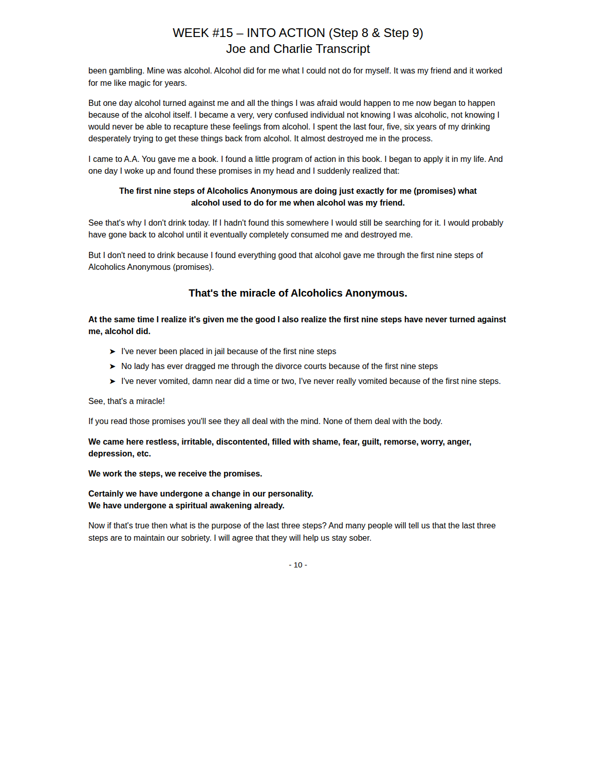WEEK #15 – INTO ACTION (Step 8 & Step 9)Joe and Charlie Transcript
been gambling. Mine was alcohol. Alcohol did for me what I could not do for myself. It was my friend and it worked for me like magic for years.
But one day alcohol turned against me and all the things I was afraid would happen to me now began to happen because of the alcohol itself. I became a very, very confused individual not knowing I was alcoholic, not knowing I would never be able to recapture these feelings from alcohol. I spent the last four, five, six years of my drinking desperately trying to get these things back from alcohol. It almost destroyed me in the process.
I came to A.A. You gave me a book. I found a little program of action in this book. I began to apply it in my life. And one day I woke up and found these promises in my head and I suddenly realized that:
The first nine steps of Alcoholics Anonymous are doing just exactly for me (promises) what alcohol used to do for me when alcohol was my friend.
See that's why I don't drink today. If I hadn't found this somewhere I would still be searching for it. I would probably have gone back to alcohol until it eventually completely consumed me and destroyed me.
But I don't need to drink because I found everything good that alcohol gave me through the first nine steps of Alcoholics Anonymous (promises).
That's the miracle of Alcoholics Anonymous.
At the same time I realize it's given me the good I also realize the first nine steps have never turned against me, alcohol did.
I've never been placed in jail because of the first nine steps
No lady has ever dragged me through the divorce courts because of the first nine steps
I've never vomited, damn near did a time or two, I've never really vomited because of the first nine steps.
See, that's a miracle!
If you read those promises you'll see they all deal with the mind. None of them deal with the body.
We came here restless, irritable, discontented, filled with shame, fear, guilt, remorse, worry, anger, depression, etc.
We work the steps, we receive the promises.
Certainly we have undergone a change in our personality.
We have undergone a spiritual awakening already.
Now if that's true then what is the purpose of the last three steps? And many people will tell us that the last three steps are to maintain our sobriety. I will agree that they will help us stay sober.
- 10 -